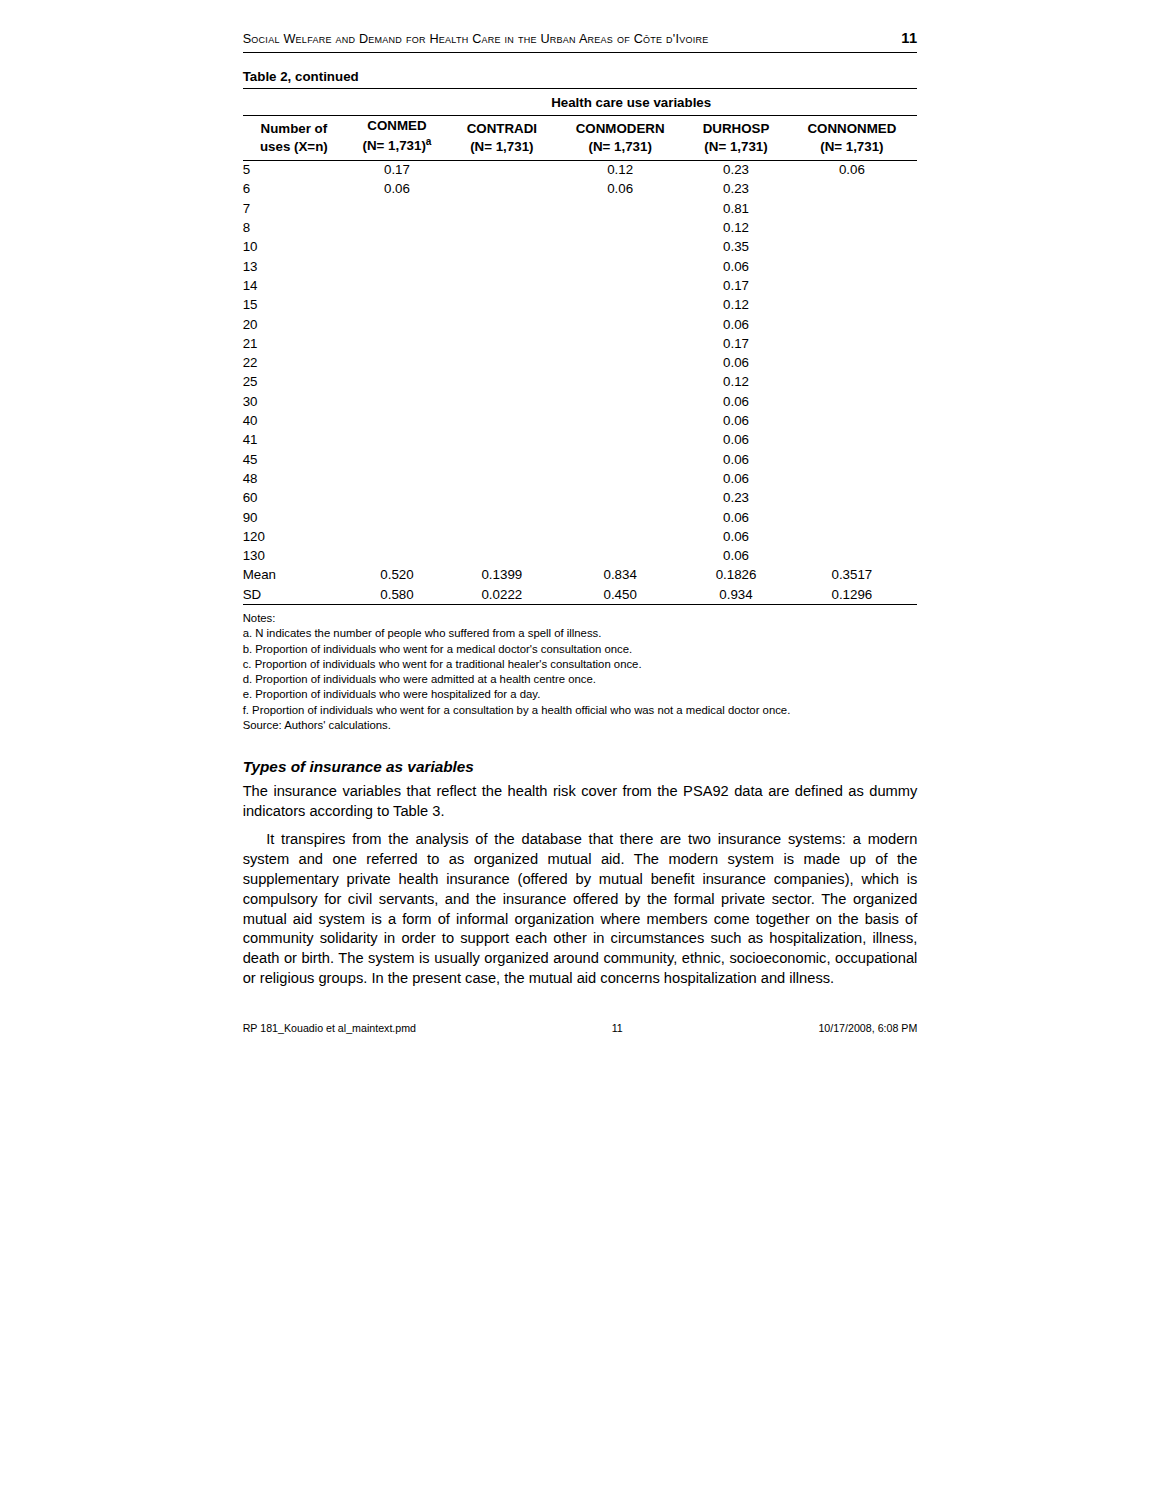Social Welfare and Demand for Health Care in the Urban Areas of Côte d'Ivoire 11
Table 2, continued
| | Health care use variables |
| --- | --- |
| Number of uses (X=n) | CONMED (N= 1,731) a | CONTRADI (N= 1,731) | CONMODERN (N= 1,731) | DURHOSP (N= 1,731) | CONNONMED (N= 1,731) |
| 5 | 0.17 | | 0.12 | 0.23 | 0.06 |
| 6 | 0.06 | | 0.06 | 0.23 | |
| 7 | | | | 0.81 | |
| 8 | | | | 0.12 | |
| 10 | | | | 0.35 | |
| 13 | | | | 0.06 | |
| 14 | | | | 0.17 | |
| 15 | | | | 0.12 | |
| 20 | | | | 0.06 | |
| 21 | | | | 0.17 | |
| 22 | | | | 0.06 | |
| 25 | | | | 0.12 | |
| 30 | | | | 0.06 | |
| 40 | | | | 0.06 | |
| 41 | | | | 0.06 | |
| 45 | | | | 0.06 | |
| 48 | | | | 0.06 | |
| 60 | | | | 0.23 | |
| 90 | | | | 0.06 | |
| 120 | | | | 0.06 | |
| 130 | | | | 0.06 | |
| Mean | 0.520 | 0.1399 | 0.834 | 0.1826 | 0.3517 |
| SD | 0.580 | 0.0222 | 0.450 | 0.934 | 0.1296 |
Notes:
a. N indicates the number of people who suffered from a spell of illness.
b. Proportion of individuals who went for a medical doctor's consultation once.
c. Proportion of individuals who went for a traditional healer's consultation once.
d. Proportion of individuals who were admitted at a health centre once.
e. Proportion of individuals who were hospitalized for a day.
f. Proportion of individuals who went for a consultation by a health official who was not a medical doctor once.
Source: Authors' calculations.
Types of insurance as variables
The insurance variables that reflect the health risk cover from the PSA92 data are defined as dummy indicators according to Table 3.
It transpires from the analysis of the database that there are two insurance systems: a modern system and one referred to as organized mutual aid. The modern system is made up of the supplementary private health insurance (offered by mutual benefit insurance companies), which is compulsory for civil servants, and the insurance offered by the formal private sector. The organized mutual aid system is a form of informal organization where members come together on the basis of community solidarity in order to support each other in circumstances such as hospitalization, illness, death or birth. The system is usually organized around community, ethnic, socioeconomic, occupational or religious groups. In the present case, the mutual aid concerns hospitalization and illness.
RP 181_Kouadio et al_maintext.pmd 11 10/17/2008, 6:08 PM